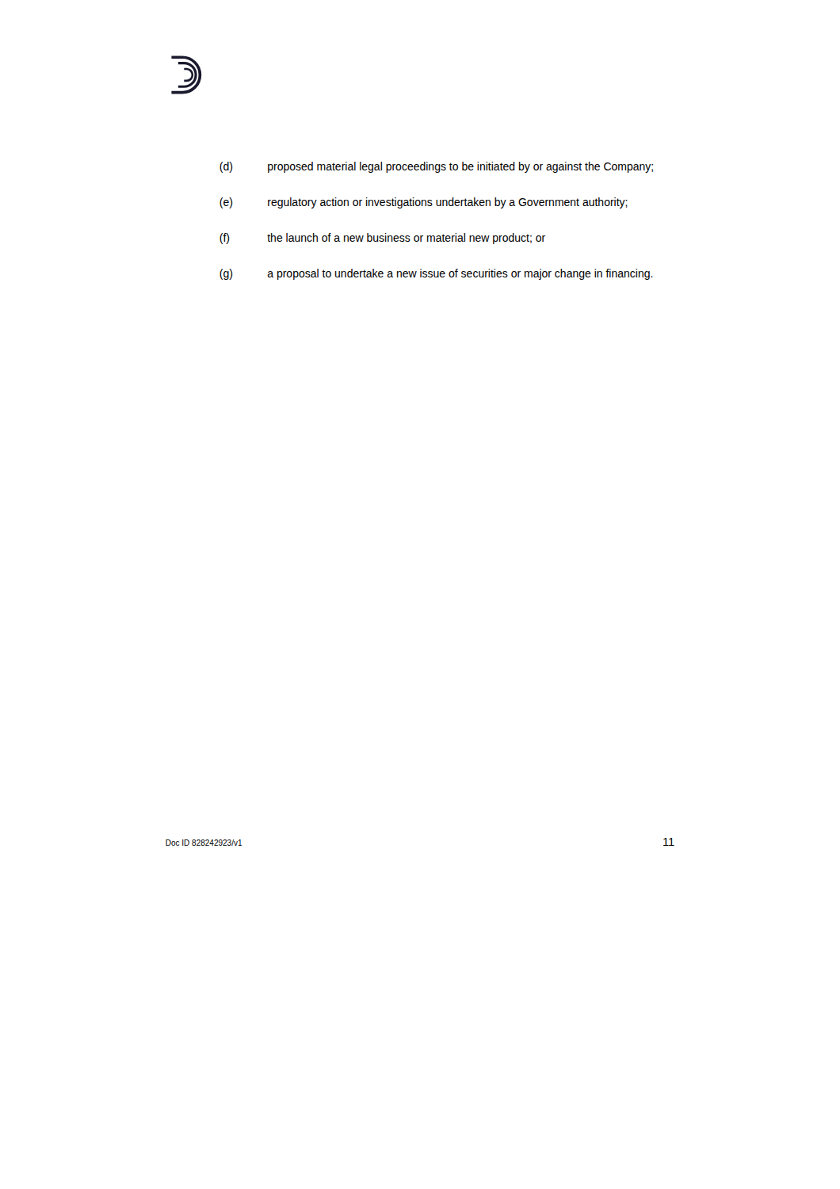(d)
proposed material legal proceedings to be initiated by or against the Company;
(e)
regulatory action or investigations undertaken by a Government authority;
(f)
the launch of a new business or material new product; or
(g)
a proposal to undertake a new issue of securities or major change in financing.
Doc ID 828242923/v1
11